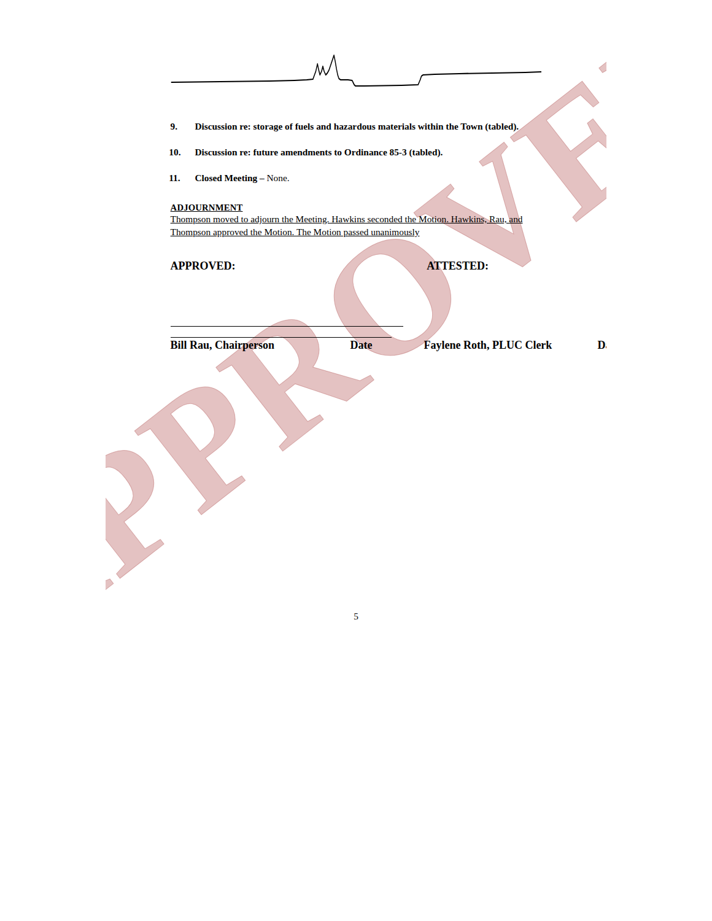9. Discussion re: storage of fuels and hazardous materials within the Town (tabled).
10. Discussion re: future amendments to Ordinance 85-3 (tabled).
11. Closed Meeting – None.
ADJOURNMENT
Thompson moved to adjourn the Meeting. Hawkins seconded the Motion. Hawkins, Rau, and Thompson approved the Motion. The Motion passed unanimously
APPROVED: ATTESTED:
Bill Rau, Chairperson Date Faylene Roth, PLUC Clerk Date
APPROVED
5